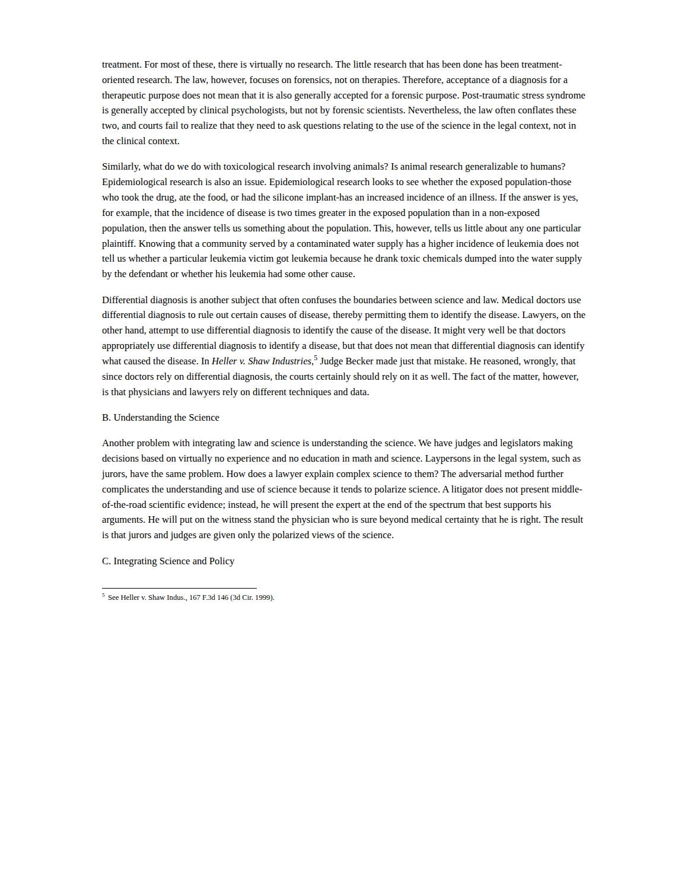treatment. For most of these, there is virtually no research. The little research that has been done has been treatment-oriented research. The law, however, focuses on forensics, not on therapies. Therefore, acceptance of a diagnosis for a therapeutic purpose does not mean that it is also generally accepted for a forensic purpose. Post-traumatic stress syndrome is generally accepted by clinical psychologists, but not by forensic scientists. Nevertheless, the law often conflates these two, and courts fail to realize that they need to ask questions relating to the use of the science in the legal context, not in the clinical context.
Similarly, what do we do with toxicological research involving animals? Is animal research generalizable to humans? Epidemiological research is also an issue. Epidemiological research looks to see whether the exposed population-those who took the drug, ate the food, or had the silicone implant-has an increased incidence of an illness. If the answer is yes, for example, that the incidence of disease is two times greater in the exposed population than in a non-exposed population, then the answer tells us something about the population. This, however, tells us little about any one particular plaintiff. Knowing that a community served by a contaminated water supply has a higher incidence of leukemia does not tell us whether a particular leukemia victim got leukemia because he drank toxic chemicals dumped into the water supply by the defendant or whether his leukemia had some other cause.
Differential diagnosis is another subject that often confuses the boundaries between science and law. Medical doctors use differential diagnosis to rule out certain causes of disease, thereby permitting them to identify the disease. Lawyers, on the other hand, attempt to use differential diagnosis to identify the cause of the disease. It might very well be that doctors appropriately use differential diagnosis to identify a disease, but that does not mean that differential diagnosis can identify what caused the disease. In Heller v. Shaw Industries,5 Judge Becker made just that mistake. He reasoned, wrongly, that since doctors rely on differential diagnosis, the courts certainly should rely on it as well. The fact of the matter, however, is that physicians and lawyers rely on different techniques and data.
B. Understanding the Science
Another problem with integrating law and science is understanding the science. We have judges and legislators making decisions based on virtually no experience and no education in math and science. Laypersons in the legal system, such as jurors, have the same problem. How does a lawyer explain complex science to them? The adversarial method further complicates the understanding and use of science because it tends to polarize science. A litigator does not present middle-of-the-road scientific evidence; instead, he will present the expert at the end of the spectrum that best supports his arguments. He will put on the witness stand the physician who is sure beyond medical certainty that he is right. The result is that jurors and judges are given only the polarized views of the science.
C. Integrating Science and Policy
5 See Heller v. Shaw Indus., 167 F.3d 146 (3d Cir. 1999).